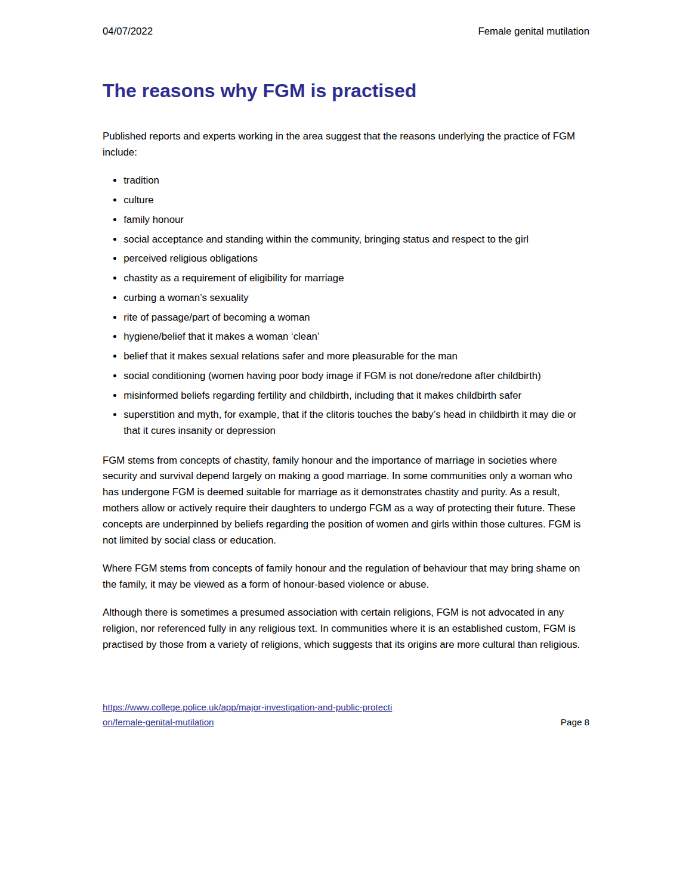04/07/2022 Female genital mutilation
The reasons why FGM is practised
Published reports and experts working in the area suggest that the reasons underlying the practice of FGM include:
tradition
culture
family honour
social acceptance and standing within the community, bringing status and respect to the girl
perceived religious obligations
chastity as a requirement of eligibility for marriage
curbing a woman’s sexuality
rite of passage/part of becoming a woman
hygiene/belief that it makes a woman ‘clean’
belief that it makes sexual relations safer and more pleasurable for the man
social conditioning (women having poor body image if FGM is not done/redone after childbirth)
misinformed beliefs regarding fertility and childbirth, including that it makes childbirth safer
superstition and myth, for example, that if the clitoris touches the baby’s head in childbirth it may die or that it cures insanity or depression
FGM stems from concepts of chastity, family honour and the importance of marriage in societies where security and survival depend largely on making a good marriage. In some communities only a woman who has undergone FGM is deemed suitable for marriage as it demonstrates chastity and purity. As a result, mothers allow or actively require their daughters to undergo FGM as a way of protecting their future. These concepts are underpinned by beliefs regarding the position of women and girls within those cultures. FGM is not limited by social class or education.
Where FGM stems from concepts of family honour and the regulation of behaviour that may bring shame on the family, it may be viewed as a form of honour-based violence or abuse.
Although there is sometimes a presumed association with certain religions, FGM is not advocated in any religion, nor referenced fully in any religious text. In communities where it is an established custom, FGM is practised by those from a variety of religions, which suggests that its origins are more cultural than religious.
https://www.college.police.uk/app/major-investigation-and-public-protection/female-genital-mutilation Page 8